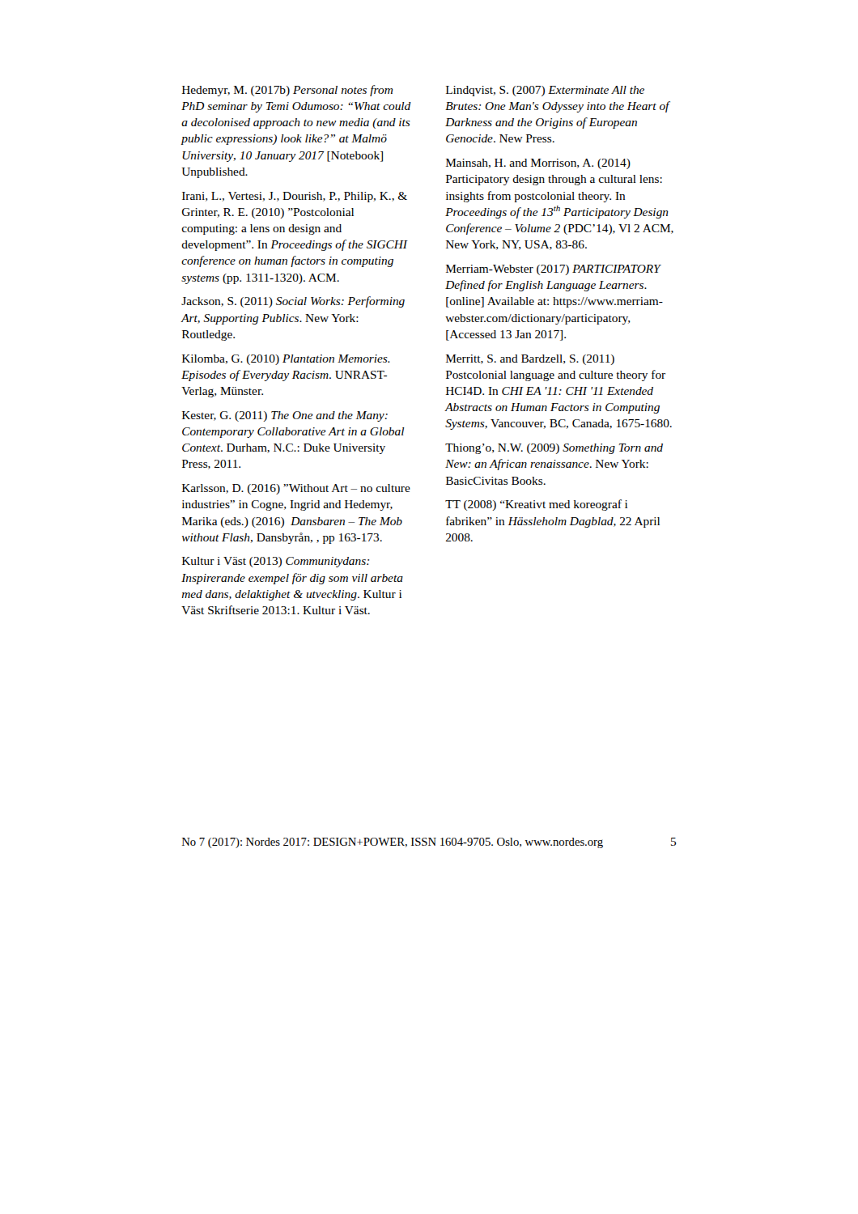Hedemyr, M. (2017b) Personal notes from PhD seminar by Temi Odumoso: “What could a decolonised approach to new media (and its public expressions) look like?” at Malmö University, 10 January 2017 [Notebook] Unpublished.
Irani, L., Vertesi, J., Dourish, P., Philip, K., & Grinter, R. E. (2010) ”Postcolonial computing: a lens on design and development”. In Proceedings of the SIGCHI conference on human factors in computing systems (pp. 1311-1320). ACM.
Jackson, S. (2011) Social Works: Performing Art, Supporting Publics. New York: Routledge.
Kilomba, G. (2010) Plantation Memories. Episodes of Everyday Racism. UNRAST-Verlag, Münster.
Kester, G. (2011) The One and the Many: Contemporary Collaborative Art in a Global Context. Durham, N.C.: Duke University Press, 2011.
Karlsson, D. (2016) ”Without Art – no culture industries” in Cogne, Ingrid and Hedemyr, Marika (eds.) (2016) Dansbaren – The Mob without Flash, Dansbyrån, , pp 163-173.
Kultur i Väst (2013) Communitydans: Inspirerande exempel för dig som vill arbeta med dans, delaktighet & utveckling. Kultur i Väst Skriftserie 2013:1. Kultur i Väst.
Lindqvist, S. (2007) Exterminate All the Brutes: One Man's Odyssey into the Heart of Darkness and the Origins of European Genocide. New Press.
Mainsah, H. and Morrison, A. (2014) Participatory design through a cultural lens: insights from postcolonial theory. In Proceedings of the 13th Participatory Design Conference – Volume 2 (PDC’14), Vl 2 ACM, New York, NY, USA, 83-86.
Merriam-Webster (2017) PARTICIPATORY Defined for English Language Learners. [online] Available at: https://www.merriam-webster.com/dictionary/participatory, [Accessed 13 Jan 2017].
Merritt, S. and Bardzell, S. (2011) Postcolonial language and culture theory for HCI4D. In CHI EA '11: CHI '11 Extended Abstracts on Human Factors in Computing Systems, Vancouver, BC, Canada, 1675-1680.
Thiong’o, N.W. (2009) Something Torn and New: an African renaissance. New York: BasicCivitas Books.
TT (2008) “Kreativt med koreograf i fabriken” in Hässleholm Dagblad, 22 April 2008.
No 7 (2017): Nordes 2017: DESIGN+POWER, ISSN 1604-9705. Oslo, www.nordes.org 5